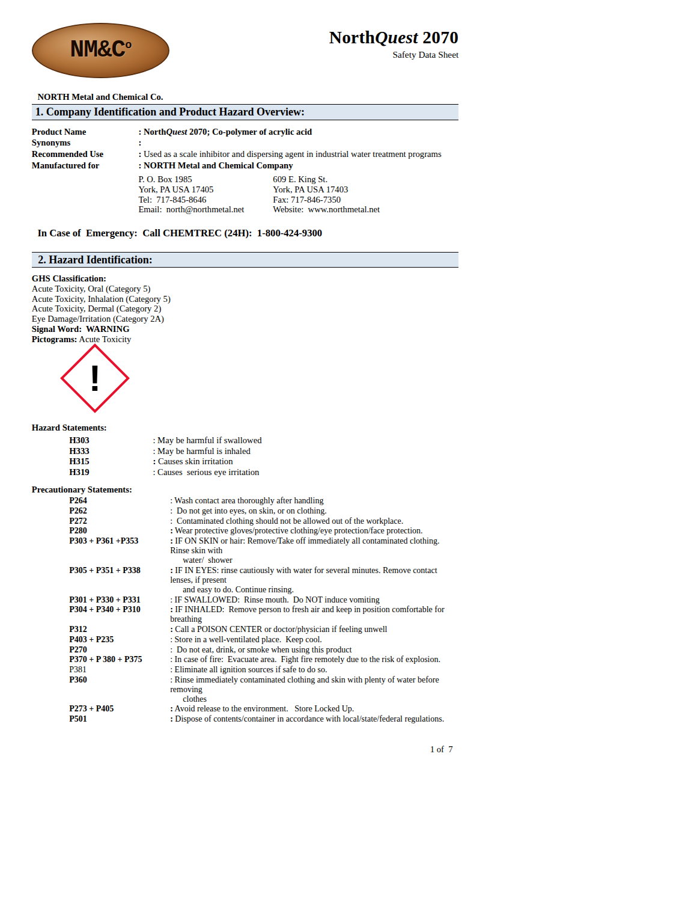NM&Co
NorthQuest 2070
Safety Data Sheet
NORTH Metal and Chemical Co.
1. Company Identification and Product Hazard Overview:
| Product Name | : North Quest 2070; Co-polymer of acrylic acid |
| Synonyms | : |
| Recommended Use | : Used as a scale inhibitor and dispersing agent in industrial water treatment programs |
| Manufactured for | : NORTH Metal and Chemical Company |
| P. O. Box 1985 | 609 E. King St. |
| York, PA USA 17405 | York, PA USA 17403 |
| Tel: 717-845-8646 | Fax: 717-846-7350 |
| Email: north@northmetal.net | Website: www.northmetal.net |
In Case of Emergency: Call CHEMTREC (24H): 1-800-424-9300
2. Hazard Identification:
GHS Classification:
Acute Toxicity, Oral (Category 5)
Acute Toxicity, Inhalation (Category 5)
Acute Toxicity, Dermal (Category 2)
Eye Damage/Irritation (Category 2A)
Signal Word: WARNING
Pictograms: Acute Toxicity
!
Hazard Statements:
| H303 | : May be harmful if swallowed |
| H333 | : May be harmful is inhaled |
| H315 | : Causes skin irritation |
| H319 | : Causes serious eye irritation |
Precautionary Statements:
| P264 | : Wash contact area thoroughly after handling |
| P262 | : Do not get into eyes, on skin, or on clothing. |
| P272 | : Contaminated clothing should not be allowed out of the workplace. |
| P280 | : Wear protective gloves/protective clothing/eye protection/face protection. |
| P303 + P361 +P353 | : IF ON SKIN or hair: Remove/Take off immediately all contaminated clothing. Rinse skin with water/ shower |
| P305 + P351 + P338 | : IF IN EYES: rinse cautiously with water for several minutes. Remove contact lenses, if present and easy to do. Continue rinsing. |
| P301 + P330 + P331 | : IF SWALLOWED: Rinse mouth. Do NOT induce vomiting |
| P304 + P340 + P310 | : IF INHALED: Remove person to fresh air and keep in position comfortable for breathing |
| P312 | : Call a POISON CENTER or doctor/physician if feeling unwell |
| P403 + P235 | : Store in a well-ventilated place. Keep cool. |
| P270 | : Do not eat, drink, or smoke when using this product |
| P370 + P 380 + P375 | : In case of fire: Evacuate area. Fight fire remotely due to the risk of explosion. |
| P381 | : Eliminate all ignition sources if safe to do so. |
| P360 | : Rinse immediately contaminated clothing and skin with plenty of water before removing clothes |
| P273 + P405 | : Avoid release to the environment. Store Locked Up. |
| P501 | : Dispose of contents/container in accordance with local/state/federal regulations. |
1 of 7